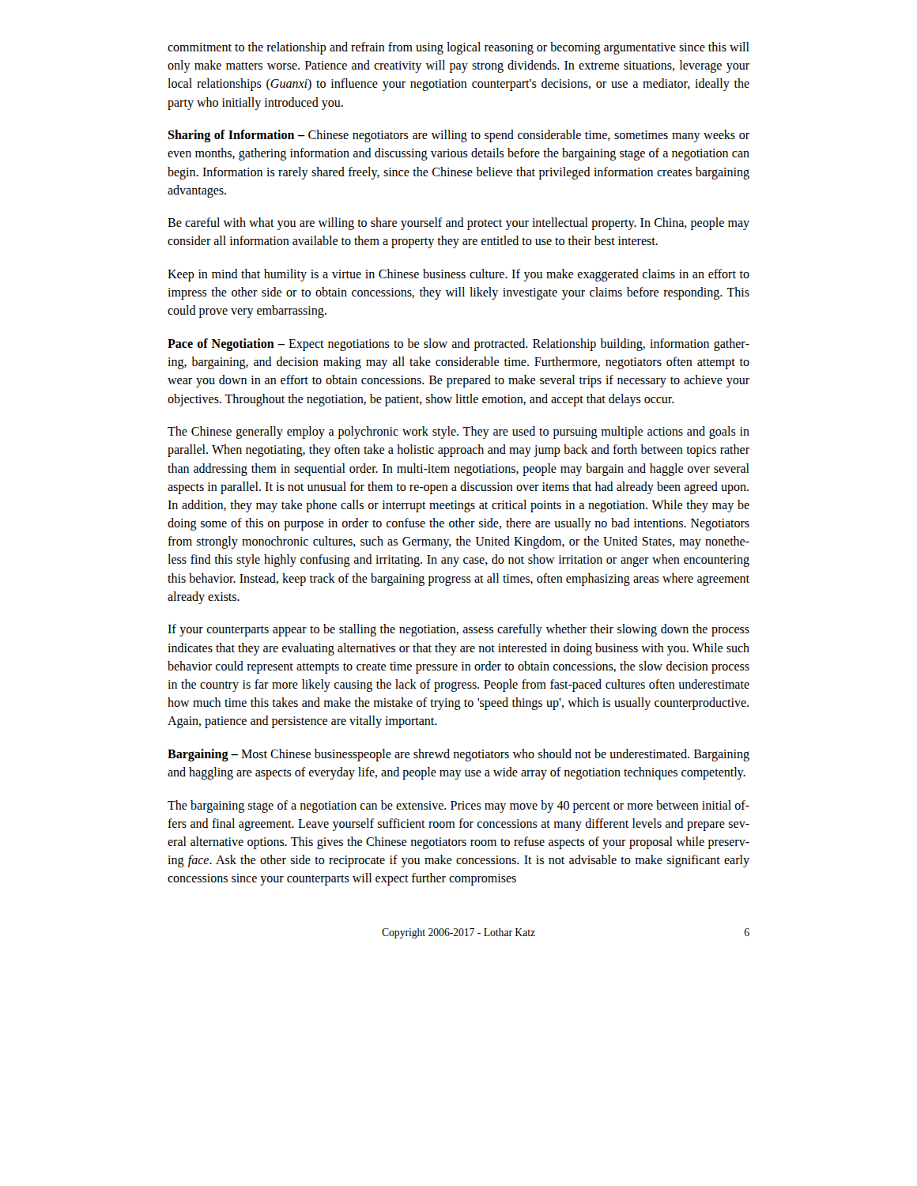commitment to the relationship and refrain from using logical reasoning or becoming argumentative since this will only make matters worse. Patience and creativity will pay strong dividends. In extreme situations, leverage your local relationships (Guanxi) to influence your negotiation counterpart's decisions, or use a mediator, ideally the party who initially introduced you.
Sharing of Information – Chinese negotiators are willing to spend considerable time, sometimes many weeks or even months, gathering information and discussing various details before the bargaining stage of a negotiation can begin. Information is rarely shared freely, since the Chinese believe that privileged information creates bargaining advantages.
Be careful with what you are willing to share yourself and protect your intellectual property. In China, people may consider all information available to them a property they are entitled to use to their best interest.
Keep in mind that humility is a virtue in Chinese business culture. If you make exaggerated claims in an effort to impress the other side or to obtain concessions, they will likely investigate your claims before responding. This could prove very embarrassing.
Pace of Negotiation – Expect negotiations to be slow and protracted. Relationship building, information gathering, bargaining, and decision making may all take considerable time. Furthermore, negotiators often attempt to wear you down in an effort to obtain concessions. Be prepared to make several trips if necessary to achieve your objectives. Throughout the negotiation, be patient, show little emotion, and accept that delays occur.
The Chinese generally employ a polychronic work style. They are used to pursuing multiple actions and goals in parallel. When negotiating, they often take a holistic approach and may jump back and forth between topics rather than addressing them in sequential order. In multi-item negotiations, people may bargain and haggle over several aspects in parallel. It is not unusual for them to re-open a discussion over items that had already been agreed upon. In addition, they may take phone calls or interrupt meetings at critical points in a negotiation. While they may be doing some of this on purpose in order to confuse the other side, there are usually no bad intentions. Negotiators from strongly monochronic cultures, such as Germany, the United Kingdom, or the United States, may nonetheless find this style highly confusing and irritating. In any case, do not show irritation or anger when encountering this behavior. Instead, keep track of the bargaining progress at all times, often emphasizing areas where agreement already exists.
If your counterparts appear to be stalling the negotiation, assess carefully whether their slowing down the process indicates that they are evaluating alternatives or that they are not interested in doing business with you. While such behavior could represent attempts to create time pressure in order to obtain concessions, the slow decision process in the country is far more likely causing the lack of progress. People from fast-paced cultures often underestimate how much time this takes and make the mistake of trying to 'speed things up', which is usually counterproductive. Again, patience and persistence are vitally important.
Bargaining – Most Chinese businesspeople are shrewd negotiators who should not be underestimated. Bargaining and haggling are aspects of everyday life, and people may use a wide array of negotiation techniques competently.
The bargaining stage of a negotiation can be extensive. Prices may move by 40 percent or more between initial offers and final agreement. Leave yourself sufficient room for concessions at many different levels and prepare several alternative options. This gives the Chinese negotiators room to refuse aspects of your proposal while preserving face. Ask the other side to reciprocate if you make concessions. It is not advisable to make significant early concessions since your counterparts will expect further compromises
Copyright 2006-2017 - Lothar Katz 6